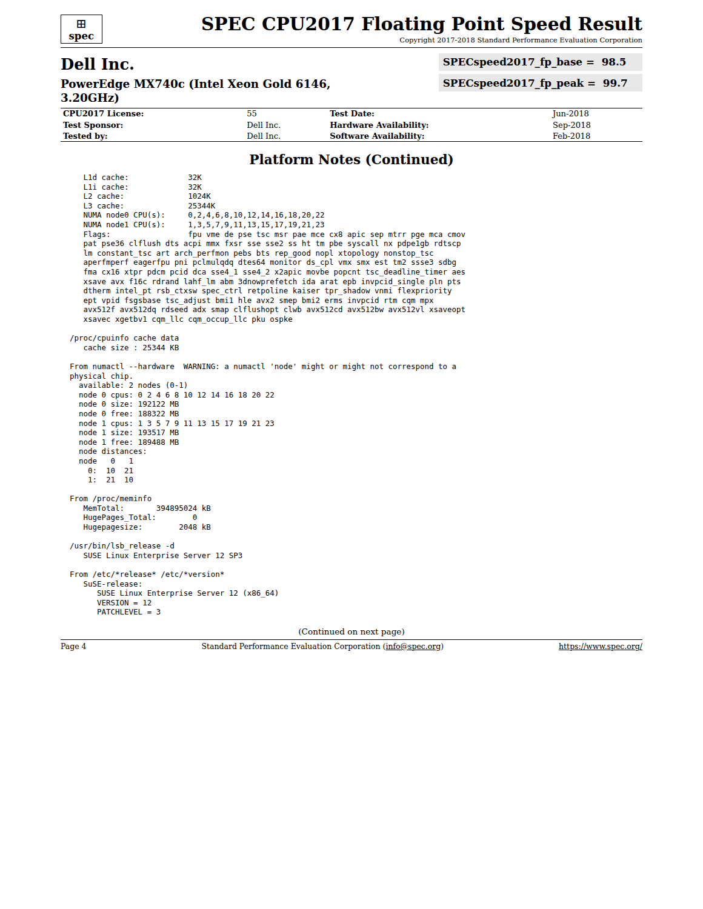⊞
spec
SPEC CPU2017 Floating Point Speed Result
Copyright 2017-2018 Standard Performance Evaluation Corporation
Dell Inc.
PowerEdge MX740c (Intel Xeon Gold 6146,
3.20GHz)
SPECspeed2017_fp_base = 98.5
SPECspeed2017_fp_peak = 99.7
| CPU2017 License: | 55 | Test Date: | Jun-2018 |
| Test Sponsor: | Dell Inc. | Hardware Availability: | Sep-2018 |
| Tested by: | Dell Inc. | Software Availability: | Feb-2018 |
Platform Notes (Continued)
     L1d cache:             32K
     L1i cache:             32K
     L2 cache:              1024K
     L3 cache:              25344K
     NUMA node0 CPU(s):     0,2,4,6,8,10,12,14,16,18,20,22
     NUMA node1 CPU(s):     1,3,5,7,9,11,13,15,17,19,21,23
     Flags:                 fpu vme de pse tsc msr pae mce cx8 apic sep mtrr pge mca cmov
     pat pse36 clflush dts acpi mmx fxsr sse sse2 ss ht tm pbe syscall nx pdpe1gb rdtscp
     lm constant_tsc art arch_perfmon pebs bts rep_good nopl xtopology nonstop_tsc
     aperfmperf eagerfpu pni pclmulqdq dtes64 monitor ds_cpl vmx smx est tm2 ssse3 sdbg
     fma cx16 xtpr pdcm pcid dca sse4_1 sse4_2 x2apic movbe popcnt tsc_deadline_timer aes
     xsave avx f16c rdrand lahf_lm abm 3dnowprefetch ida arat epb invpcid_single pln pts
     dtherm intel_pt rsb_ctxsw spec_ctrl retpoline kaiser tpr_shadow vnmi flexpriority
     ept vpid fsgsbase tsc_adjust bmi1 hle avx2 smep bmi2 erms invpcid rtm cqm mpx
     avx512f avx512dq rdseed adx smap clflushopt clwb avx512cd avx512bw avx512vl xsaveopt
     xsavec xgetbv1 cqm_llc cqm_occup_llc pku ospke

  /proc/cpuinfo cache data
     cache size : 25344 KB

  From numactl --hardware  WARNING: a numactl 'node' might or might not correspond to a
  physical chip.
    available: 2 nodes (0-1)
    node 0 cpus: 0 2 4 6 8 10 12 14 16 18 20 22
    node 0 size: 192122 MB
    node 0 free: 188322 MB
    node 1 cpus: 1 3 5 7 9 11 13 15 17 19 21 23
    node 1 size: 193517 MB
    node 1 free: 189488 MB
    node distances:
    node   0   1
      0:  10  21
      1:  21  10

  From /proc/meminfo
     MemTotal:       394895024 kB
     HugePages_Total:        0
     Hugepagesize:        2048 kB

  /usr/bin/lsb_release -d
     SUSE Linux Enterprise Server 12 SP3

  From /etc/*release* /etc/*version*
     SuSE-release:
        SUSE Linux Enterprise Server 12 (x86_64)
        VERSION = 12
        PATCHLEVEL = 3
(Continued on next page)
Page 4
Standard Performance Evaluation Corporation (info@spec.org)
https://www.spec.org/